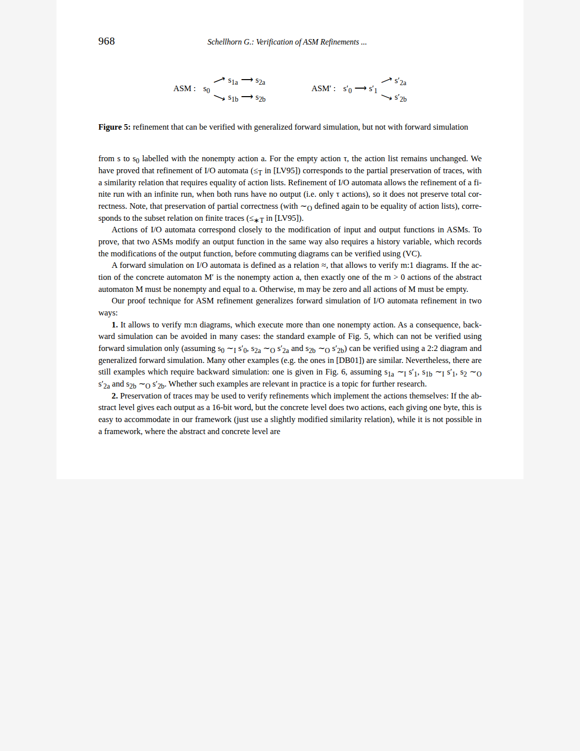968 Schellhorn G.: Verification of ASM Refinements ...
ASM : s0 ⟶ ⟶ s1a ⟶ s2a s1b ⟶ s2b
ASM′ : s′0 ⟶ s′1 ⟶ ⟶ s′2a s′2b
Figure 5: refinement that can be verified with generalized forward simulation, but not with forward simulation
from s to s0 labelled with the nonempty action a. For the empty action τ, the action list remains unchanged. We have proved that refinement of I/O automata (≤T in [LV95]) corresponds to the partial preservation of traces, with a similarity relation that requires equality of action lists. Refinement of I/O automata allows the refinement of a finite run with an infinite run, when both runs have no output (i.e. only τ actions), so it does not preserve total correctness. Note, that preservation of partial correctness (with ∼O defined again to be equality of action lists), corresponds to the subset relation on finite traces (≤∗T in [LV95]).
Actions of I/O automata correspond closely to the modification of input and output functions in ASMs. To prove, that two ASMs modify an output function in the same way also requires a history variable, which records the modifications of the output function, before commuting diagrams can be verified using (VC).
A forward simulation on I/O automata is defined as a relation ≈, that allows to verify m:1 diagrams. If the action of the concrete automaton M′ is the nonempty action a, then exactly one of the m > 0 actions of the abstract automaton M must be nonempty and equal to a. Otherwise, m may be zero and all actions of M must be empty.
Our proof technique for ASM refinement generalizes forward simulation of I/O automata refinement in two ways:
1. It allows to verify m:n diagrams, which execute more than one nonempty action. As a consequence, backward simulation can be avoided in many cases: the standard example of Fig. 5, which can not be verified using forward simulation only (assuming s0 ∼I s′0, s2a ∼O s′2a and s2b ∼O s′2b) can be verified using a 2:2 diagram and generalized forward simulation. Many other examples (e.g. the ones in [DB01]) are similar. Nevertheless, there are still examples which require backward simulation: one is given in Fig. 6, assuming s1a ∼I s′1, s1b ∼I s′1, s2 ∼O s′2a and s2b ∼O s′2b. Whether such examples are relevant in practice is a topic for further research.
2. Preservation of traces may be used to verify refinements which implement the actions themselves: If the abstract level gives each output as a 16-bit word, but the concrete level does two actions, each giving one byte, this is easy to accommodate in our framework (just use a slightly modified similarity relation), while it is not possible in a framework, where the abstract and concrete level are